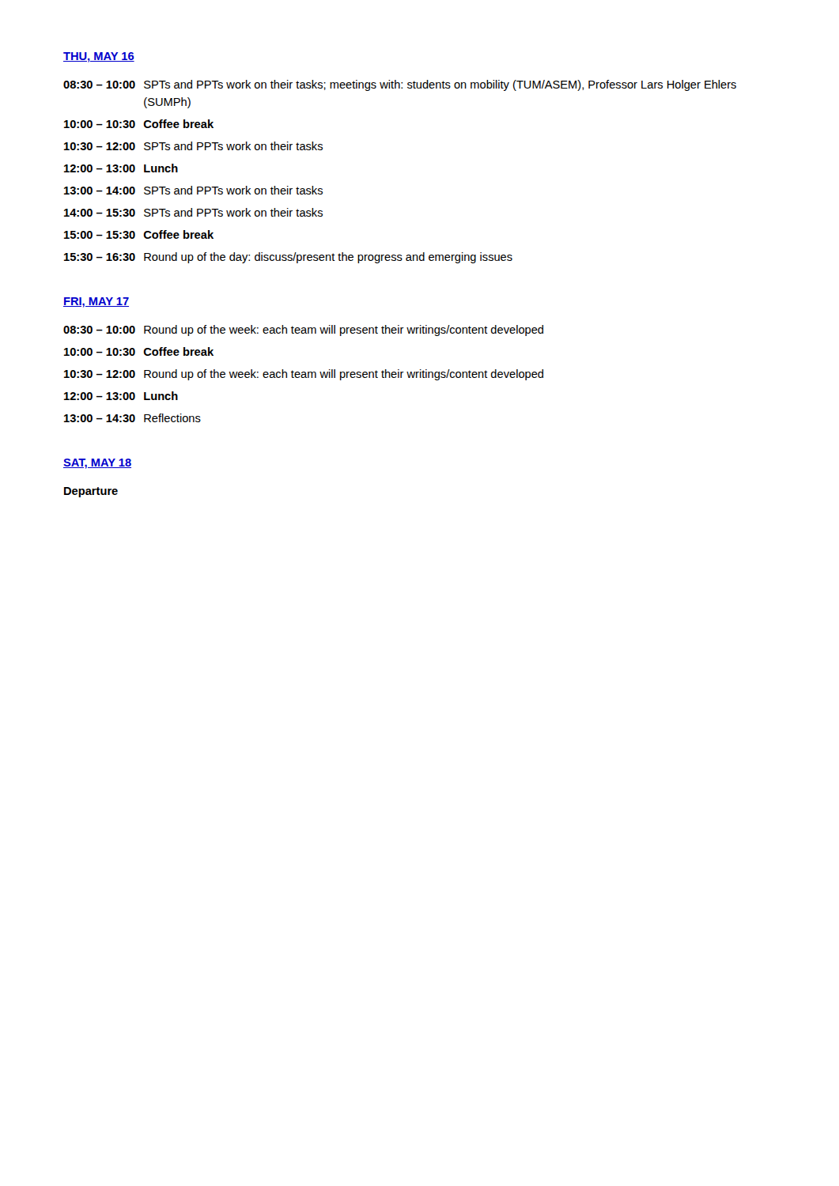THU, MAY 16
| 08:30 – 10:00 | SPTs and PPTs work on their tasks; meetings with: students on mobility (TUM/ASEM), Professor Lars Holger Ehlers (SUMPh) |
| 10:00 – 10:30 | Coffee break |
| 10:30 – 12:00 | SPTs and PPTs work on their tasks |
| 12:00 – 13:00 | Lunch |
| 13:00 – 14:00 | SPTs and PPTs work on their tasks |
| 14:00 – 15:30 | SPTs and PPTs work on their tasks |
| 15:00 – 15:30 | Coffee break |
| 15:30 – 16:30 | Round up of the day: discuss/present the progress and emerging issues |
FRI, MAY 17
| 08:30 – 10:00 | Round up of the week: each team will present their writings/content developed |
| 10:00 – 10:30 | Coffee break |
| 10:30 – 12:00 | Round up of the week: each team will present their writings/content developed |
| 12:00 – 13:00 | Lunch |
| 13:00 – 14:30 | Reflections |
SAT, MAY 18
Departure